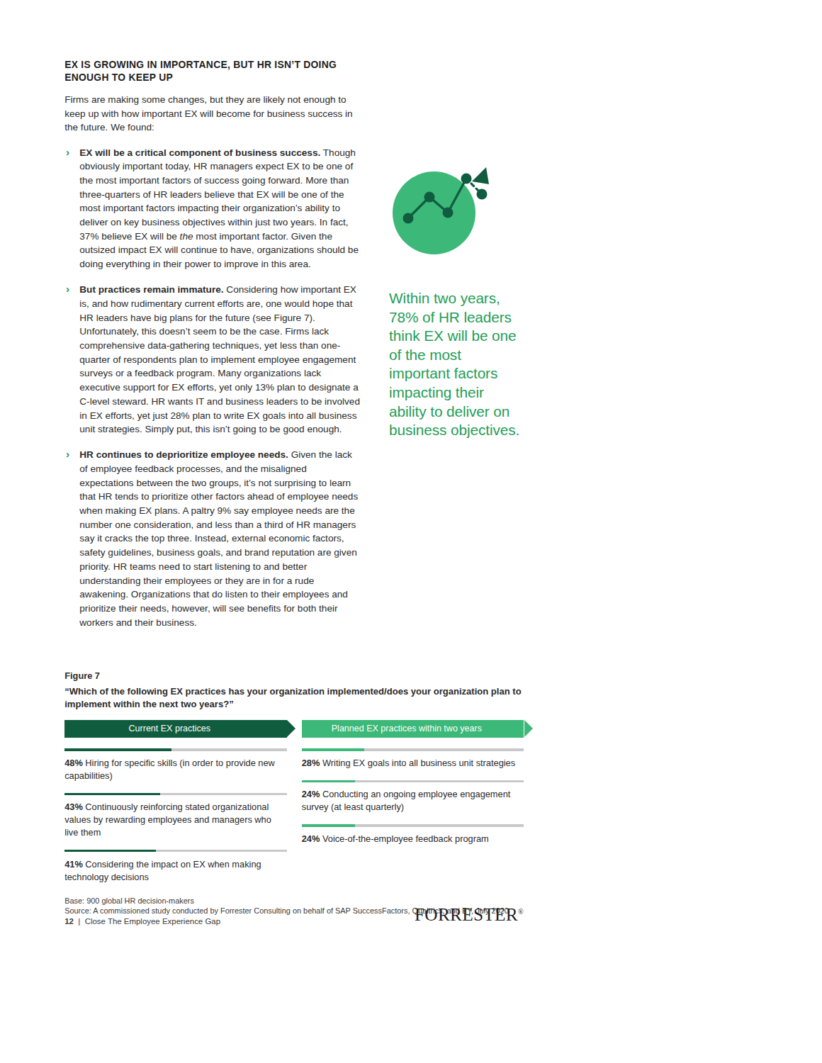EX is growing in importance, but HR isn’t doing enough to keep up
Firms are making some changes, but they are likely not enough to keep up with how important EX will become for business success in the future. We found:
EX will be a critical component of business success. Though obviously important today, HR managers expect EX to be one of the most important factors of success going forward. More than three-quarters of HR leaders believe that EX will be one of the most important factors impacting their organization’s ability to deliver on key business objectives within just two years. In fact, 37% believe EX will be the most important factor. Given the outsized impact EX will continue to have, organizations should be doing everything in their power to improve in this area.
But practices remain immature. Considering how important EX is, and how rudimentary current efforts are, one would hope that HR leaders have big plans for the future (see Figure 7). Unfortunately, this doesn’t seem to be the case. Firms lack comprehensive data-gathering techniques, yet less than one-quarter of respondents plan to implement employee engagement surveys or a feedback program. Many organizations lack executive support for EX efforts, yet only 13% plan to designate a C-level steward. HR wants IT and business leaders to be involved in EX efforts, yet just 28% plan to write EX goals into all business unit strategies. Simply put, this isn’t going to be good enough.
HR continues to deprioritize employee needs. Given the lack of employee feedback processes, and the misaligned expectations between the two groups, it’s not surprising to learn that HR tends to prioritize other factors ahead of employee needs when making EX plans. A paltry 9% say employee needs are the number one consideration, and less than a third of HR managers say it cracks the top three. Instead, external economic factors, safety guidelines, business goals, and brand reputation are given priority. HR teams need to start listening to and better understanding their employees or they are in for a rude awakening. Organizations that do listen to their employees and prioritize their needs, however, will see benefits for both their workers and their business.
Within two years, 78% of HR leaders think EX will be one of the most important factors impacting their ability to deliver on business objectives.
Figure 7
“Which of the following EX practices has your organization implemented/does your organization plan to implement within the next two years?”
Current EX practices
Planned EX practices within two years
48% Hiring for specific skills (in order to provide new capabilities)
43% Continuously reinforcing stated organizational values by rewarding employees and managers who live them
41% Considering the impact on EX when making technology decisions
28% Writing EX goals into all business unit strategies
24% Conducting an ongoing employee engagement survey (at least quarterly)
24% Voice-of-the-employee feedback program
Base: 900 global HR decision-makers
Source: A commissioned study conducted by Forrester Consulting on behalf of SAP SuccessFactors, Qualtrics, and EY, July 2020
12 | Close The Employee Experience Gap
FORRESTER®